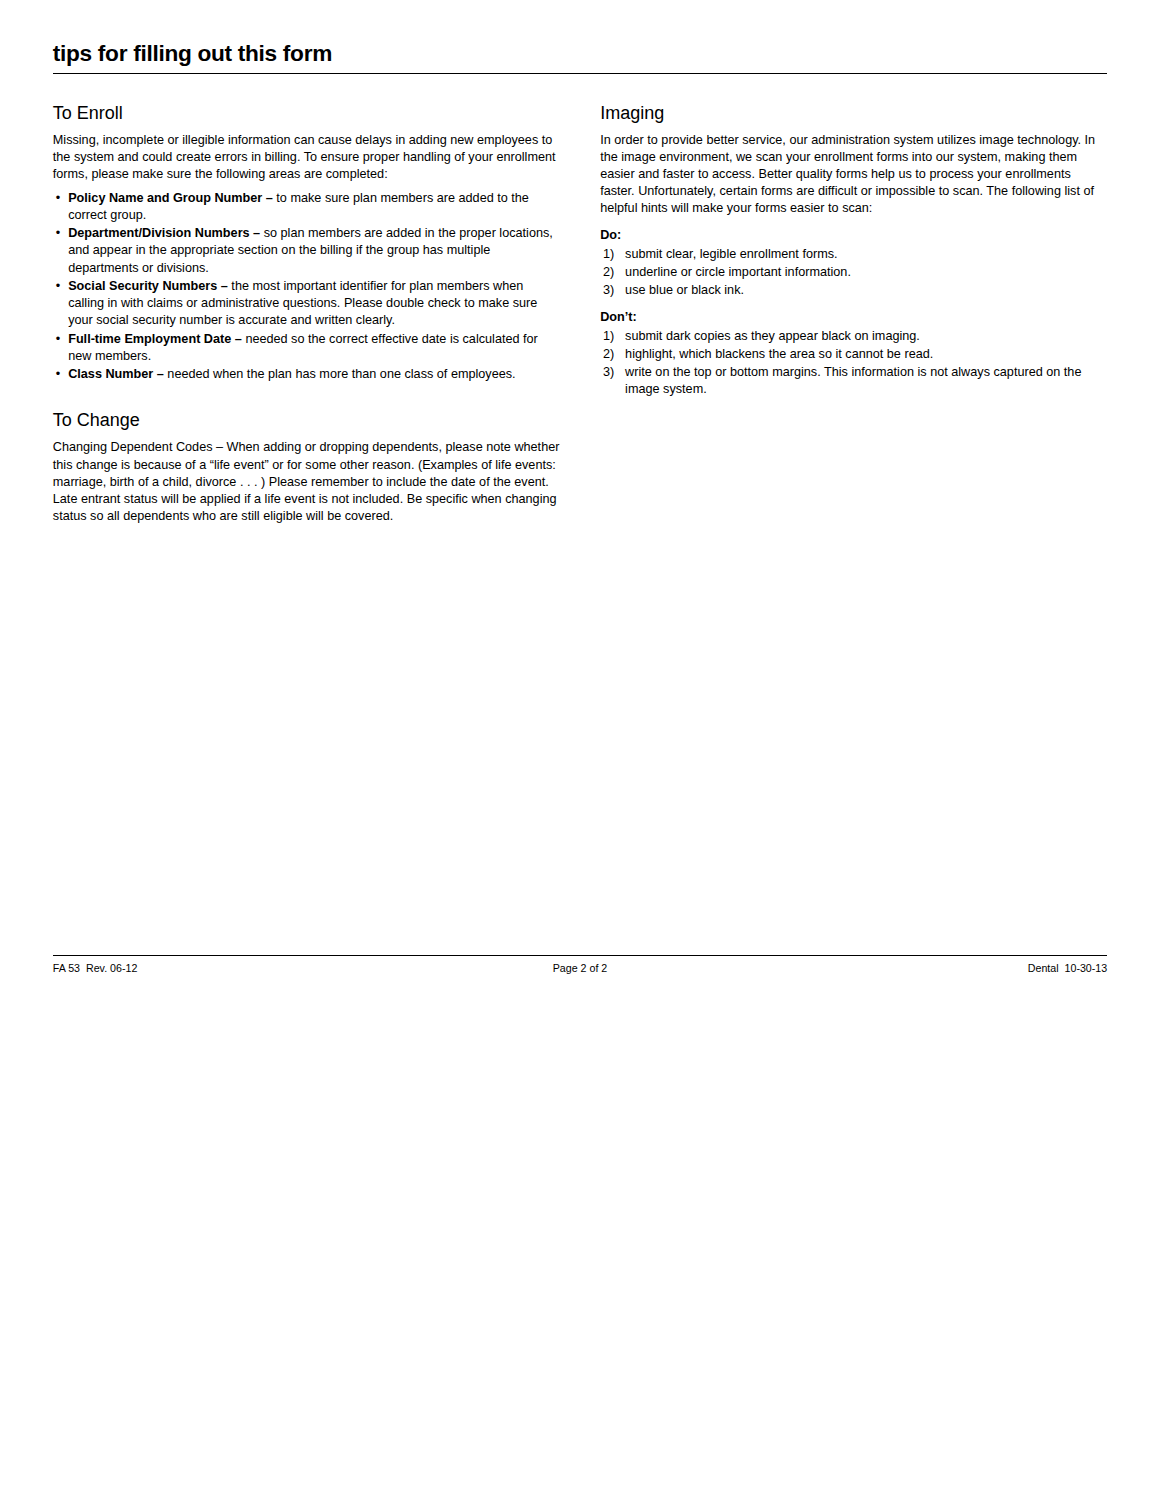tips for filling out this form
To Enroll
Missing, incomplete or illegible information can cause delays in adding new employees to the system and could create errors in billing. To ensure proper handling of your enrollment forms, please make sure the following areas are completed:
Policy Name and Group Number – to make sure plan members are added to the correct group.
Department/Division Numbers – so plan members are added in the proper locations, and appear in the appropriate section on the billing if the group has multiple departments or divisions.
Social Security Numbers – the most important identifier for plan members when calling in with claims or administrative questions. Please double check to make sure your social security number is accurate and written clearly.
Full-time Employment Date – needed so the correct effective date is calculated for new members.
Class Number – needed when the plan has more than one class of employees.
To Change
Changing Dependent Codes – When adding or dropping dependents, please note whether this change is because of a “life event” or for some other reason. (Examples of life events: marriage, birth of a child, divorce . . . ) Please remember to include the date of the event. Late entrant status will be applied if a life event is not included. Be specific when changing status so all dependents who are still eligible will be covered.
Imaging
In order to provide better service, our administration system utilizes image technology. In the image environment, we scan your enrollment forms into our system, making them easier and faster to access. Better quality forms help us to process your enrollments faster. Unfortunately, certain forms are difficult or impossible to scan. The following list of helpful hints will make your forms easier to scan:
Do:
submit clear, legible enrollment forms.
underline or circle important information.
use blue or black ink.
Don’t:
submit dark copies as they appear black on imaging.
highlight, which blackens the area so it cannot be read.
write on the top or bottom margins. This information is not always captured on the image system.
FA 53 Rev. 06-12 Page 2 of 2 Dental 10-30-13